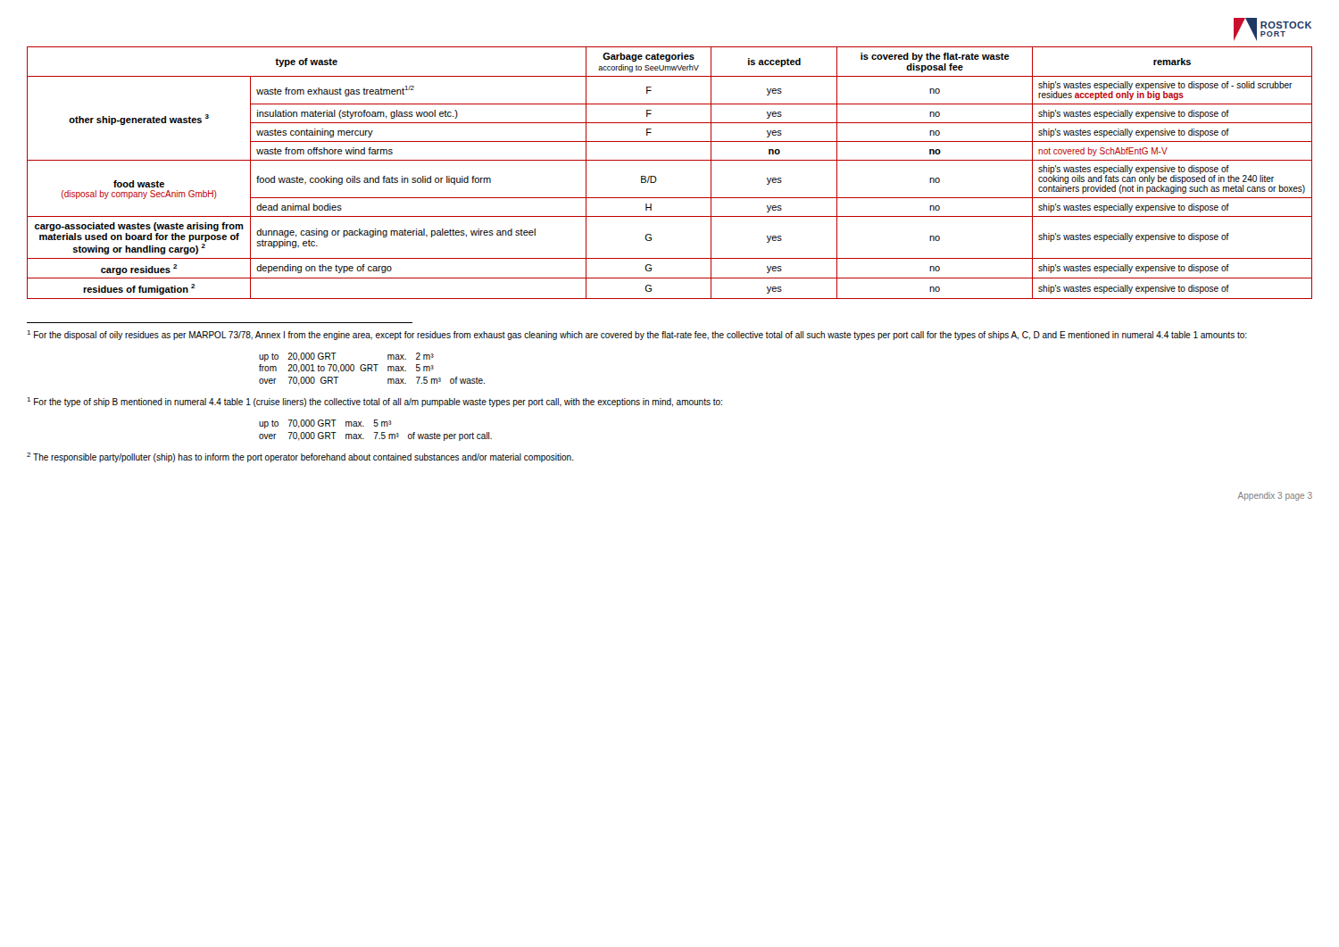ROSTOCKPORT
| type of waste | Garbage categories according to SeeUmwVerhV | is accepted | is covered by the flat-rate waste disposal fee | remarks |
| --- | --- | --- | --- | --- |
| other ship-generated wastes 3 | waste from exhaust gas treatment 1/2 | F | yes | no | ship's wastes especially expensive to dispose of - solid scrubber residues accepted only in big bags |
| insulation material (styrofoam, glass wool etc.) | F | yes | no | ship's wastes especially expensive to dispose of |
| wastes containing mercury | F | yes | no | ship's wastes especially expensive to dispose of |
| waste from offshore wind farms | | no | no | not covered by SchAbfEntG M-V |
| food waste (disposal by company SecAnim GmbH) | food waste, cooking oils and fats in solid or liquid form | B/D | yes | no | ship's wastes especially expensive to dispose of cooking oils and fats can only be disposed of in the 240 liter containers provided (not in packaging such as metal cans or boxes) |
| dead animal bodies | H | yes | no | ship's wastes especially expensive to dispose of |
| cargo-associated wastes (waste arising from materials used on board for the purpose of stowing or handling cargo) 2 | dunnage, casing or packaging material, palettes, wires and steel strapping, etc. | G | yes | no | ship's wastes especially expensive to dispose of |
| cargo residues 2 | depending on the type of cargo | G | yes | no | ship's wastes especially expensive to dispose of |
| residues of fumigation 2 | | G | yes | no | ship's wastes especially expensive to dispose of |
1 For the disposal of oily residues as per MARPOL 73/78, Annex I from the engine area, except for residues from exhaust gas cleaning which are covered by the flat-rate fee, the collective total of all such waste types per port call for the types of ships A, C, D and E mentioned in numeral 4.4 table 1 amounts to:
| up to | 20,000 GRT | max. | 2 m³ | |
| from | 20,001 to 70,000 GRT | max. | 5 m³ | |
| over | 70,000 GRT | max. | 7.5 m³ | of waste. |
1 For the type of ship B mentioned in numeral 4.4 table 1 (cruise liners) the collective total of all a/m pumpable waste types per port call, with the exceptions in mind, amounts to:
| up to | 70,000 GRT | max. | 5 m³ | |
| over | 70,000 GRT | max. | 7.5 m³ | of waste per port call. |
2 The responsible party/polluter (ship) has to inform the port operator beforehand about contained substances and/or material composition.
Appendix 3 page 3